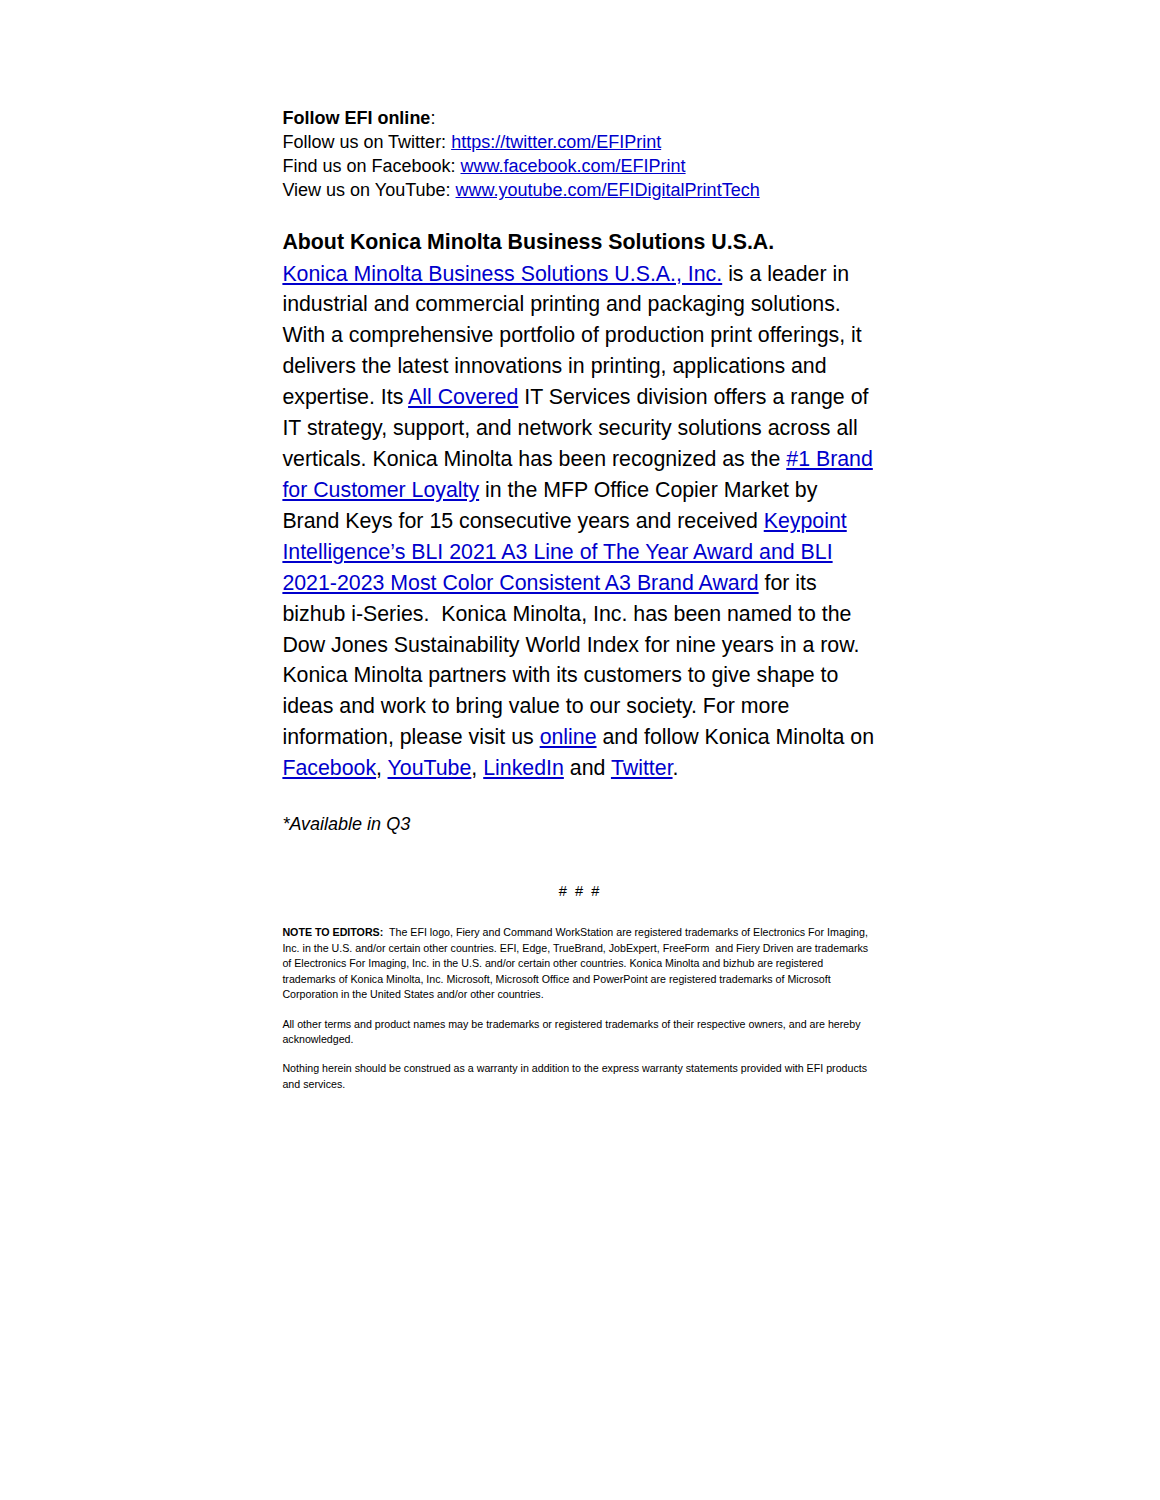Follow EFI online:
Follow us on Twitter: https://twitter.com/EFIPrint
Find us on Facebook: www.facebook.com/EFIPrint
View us on YouTube: www.youtube.com/EFIDigitalPrintTech
About Konica Minolta Business Solutions U.S.A.
Konica Minolta Business Solutions U.S.A., Inc. is a leader in industrial and commercial printing and packaging solutions. With a comprehensive portfolio of production print offerings, it delivers the latest innovations in printing, applications and expertise. Its All Covered IT Services division offers a range of IT strategy, support, and network security solutions across all verticals. Konica Minolta has been recognized as the #1 Brand for Customer Loyalty in the MFP Office Copier Market by Brand Keys for 15 consecutive years and received Keypoint Intelligence’s BLI 2021 A3 Line of The Year Award and BLI 2021-2023 Most Color Consistent A3 Brand Award for its bizhub i-Series. Konica Minolta, Inc. has been named to the Dow Jones Sustainability World Index for nine years in a row. Konica Minolta partners with its customers to give shape to ideas and work to bring value to our society. For more information, please visit us online and follow Konica Minolta on Facebook, YouTube, LinkedIn and Twitter.
*Available in Q3
# # #
NOTE TO EDITORS: The EFI logo, Fiery and Command WorkStation are registered trademarks of Electronics For Imaging, Inc. in the U.S. and/or certain other countries. EFI, Edge, TrueBrand, JobExpert, FreeForm and Fiery Driven are trademarks of Electronics For Imaging, Inc. in the U.S. and/or certain other countries. Konica Minolta and bizhub are registered trademarks of Konica Minolta, Inc. Microsoft, Microsoft Office and PowerPoint are registered trademarks of Microsoft Corporation in the United States and/or other countries.
All other terms and product names may be trademarks or registered trademarks of their respective owners, and are hereby acknowledged.
Nothing herein should be construed as a warranty in addition to the express warranty statements provided with EFI products and services.